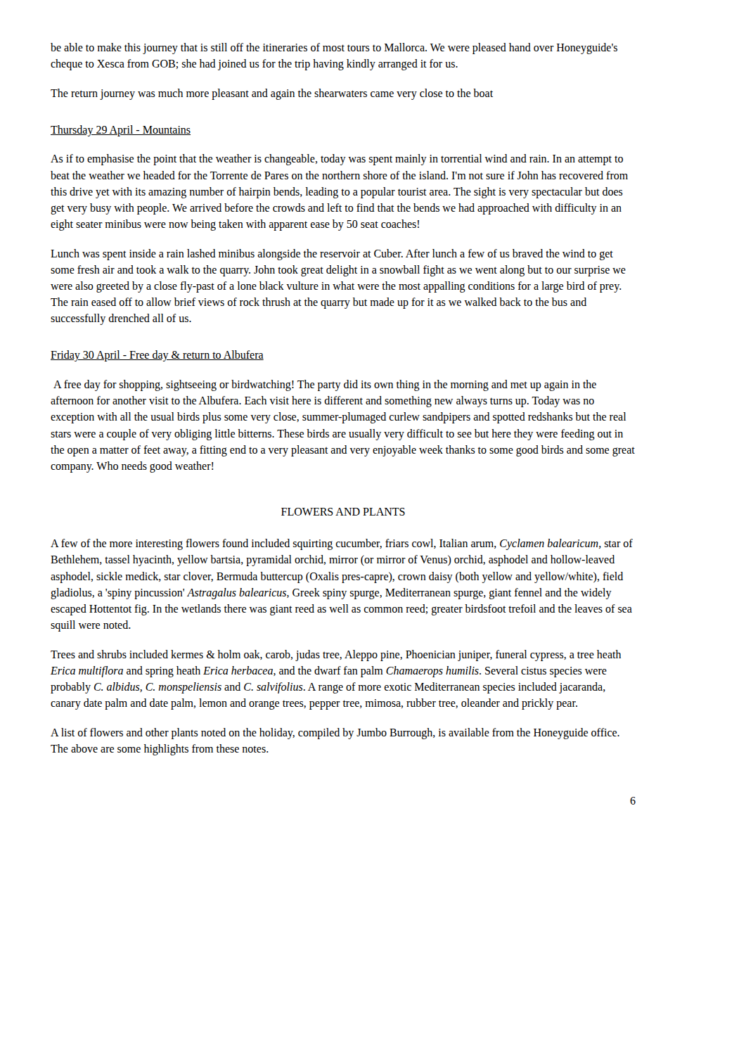be able to make this journey that is still off the itineraries of most tours to Mallorca. We were pleased hand over Honeyguide's cheque to Xesca from GOB; she had joined us for the trip having kindly arranged it for us.
The return journey was much more pleasant and again the shearwaters came very close to the boat
Thursday 29 April - Mountains
As if to emphasise the point that the weather is changeable, today was spent mainly in torrential wind and rain. In an attempt to beat the weather we headed for the Torrente de Pares on the northern shore of the island. I'm not sure if John has recovered from this drive yet with its amazing number of hairpin bends, leading to a popular tourist area. The sight is very spectacular but does get very busy with people. We arrived before the crowds and left to find that the bends we had approached with difficulty in an eight seater minibus were now being taken with apparent ease by 50 seat coaches!
Lunch was spent inside a rain lashed minibus alongside the reservoir at Cuber. After lunch a few of us braved the wind to get some fresh air and took a walk to the quarry. John took great delight in a snowball fight as we went along but to our surprise we were also greeted by a close fly-past of a lone black vulture in what were the most appalling conditions for a large bird of prey. The rain eased off to allow brief views of rock thrush at the quarry but made up for it as we walked back to the bus and successfully drenched all of us.
Friday 30 April - Free day & return to Albufera
A free day for shopping, sightseeing or birdwatching! The party did its own thing in the morning and met up again in the afternoon for another visit to the Albufera. Each visit here is different and something new always turns up. Today was no exception with all the usual birds plus some very close, summer-plumaged curlew sandpipers and spotted redshanks but the real stars were a couple of very obliging little bitterns. These birds are usually very difficult to see but here they were feeding out in the open a matter of feet away, a fitting end to a very pleasant and very enjoyable week thanks to some good birds and some great company. Who needs good weather!
FLOWERS AND PLANTS
A few of the more interesting flowers found included squirting cucumber, friars cowl, Italian arum, Cyclamen balearicum, star of Bethlehem, tassel hyacinth, yellow bartsia, pyramidal orchid, mirror (or mirror of Venus) orchid, asphodel and hollow-leaved asphodel, sickle medick, star clover, Bermuda buttercup (Oxalis pres-capre), crown daisy (both yellow and yellow/white), field gladiolus, a 'spiny pincussion' Astragalus balearicus, Greek spiny spurge, Mediterranean spurge, giant fennel and the widely escaped Hottentot fig. In the wetlands there was giant reed as well as common reed; greater birdsfoot trefoil and the leaves of sea squill were noted.
Trees and shrubs included kermes & holm oak, carob, judas tree, Aleppo pine, Phoenician juniper, funeral cypress, a tree heath Erica multiflora and spring heath Erica herbacea, and the dwarf fan palm Chamaerops humilis. Several cistus species were probably C. albidus, C. monspeliensis and C. salvifolius. A range of more exotic Mediterranean species included jacaranda, canary date palm and date palm, lemon and orange trees, pepper tree, mimosa, rubber tree, oleander and prickly pear.
A list of flowers and other plants noted on the holiday, compiled by Jumbo Burrough, is available from the Honeyguide office. The above are some highlights from these notes.
6